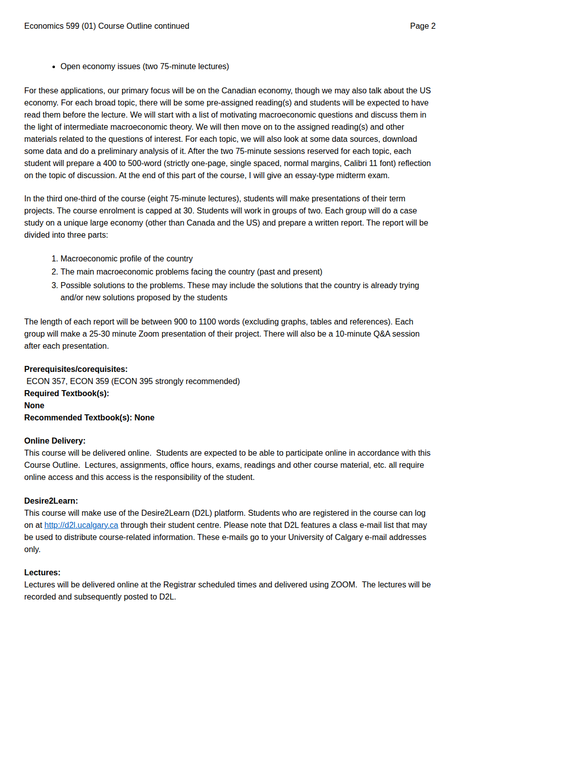Economics 599 (01) Course Outline continued Page 2
Open economy issues (two 75-minute lectures)
For these applications, our primary focus will be on the Canadian economy, though we may also talk about the US economy. For each broad topic, there will be some pre-assigned reading(s) and students will be expected to have read them before the lecture. We will start with a list of motivating macroeconomic questions and discuss them in the light of intermediate macroeconomic theory. We will then move on to the assigned reading(s) and other materials related to the questions of interest. For each topic, we will also look at some data sources, download some data and do a preliminary analysis of it. After the two 75-minute sessions reserved for each topic, each student will prepare a 400 to 500-word (strictly one-page, single spaced, normal margins, Calibri 11 font) reflection on the topic of discussion. At the end of this part of the course, I will give an essay-type midterm exam.
In the third one-third of the course (eight 75-minute lectures), students will make presentations of their term projects. The course enrolment is capped at 30. Students will work in groups of two. Each group will do a case study on a unique large economy (other than Canada and the US) and prepare a written report. The report will be divided into three parts:
Macroeconomic profile of the country
The main macroeconomic problems facing the country (past and present)
Possible solutions to the problems. These may include the solutions that the country is already trying and/or new solutions proposed by the students
The length of each report will be between 900 to 1100 words (excluding graphs, tables and references). Each group will make a 25-30 minute Zoom presentation of their project. There will also be a 10-minute Q&A session after each presentation.
Prerequisites/corequisites:
ECON 357, ECON 359 (ECON 395 strongly recommended)
Required Textbook(s):
None
Recommended Textbook(s): None
Online Delivery:
This course will be delivered online. Students are expected to be able to participate online in accordance with this Course Outline. Lectures, assignments, office hours, exams, readings and other course material, etc. all require online access and this access is the responsibility of the student.
Desire2Learn:
This course will make use of the Desire2Learn (D2L) platform. Students who are registered in the course can log on at http://d2l.ucalgary.ca through their student centre. Please note that D2L features a class e-mail list that may be used to distribute course-related information. These e-mails go to your University of Calgary e-mail addresses only.
Lectures:
Lectures will be delivered online at the Registrar scheduled times and delivered using ZOOM. The lectures will be recorded and subsequently posted to D2L.